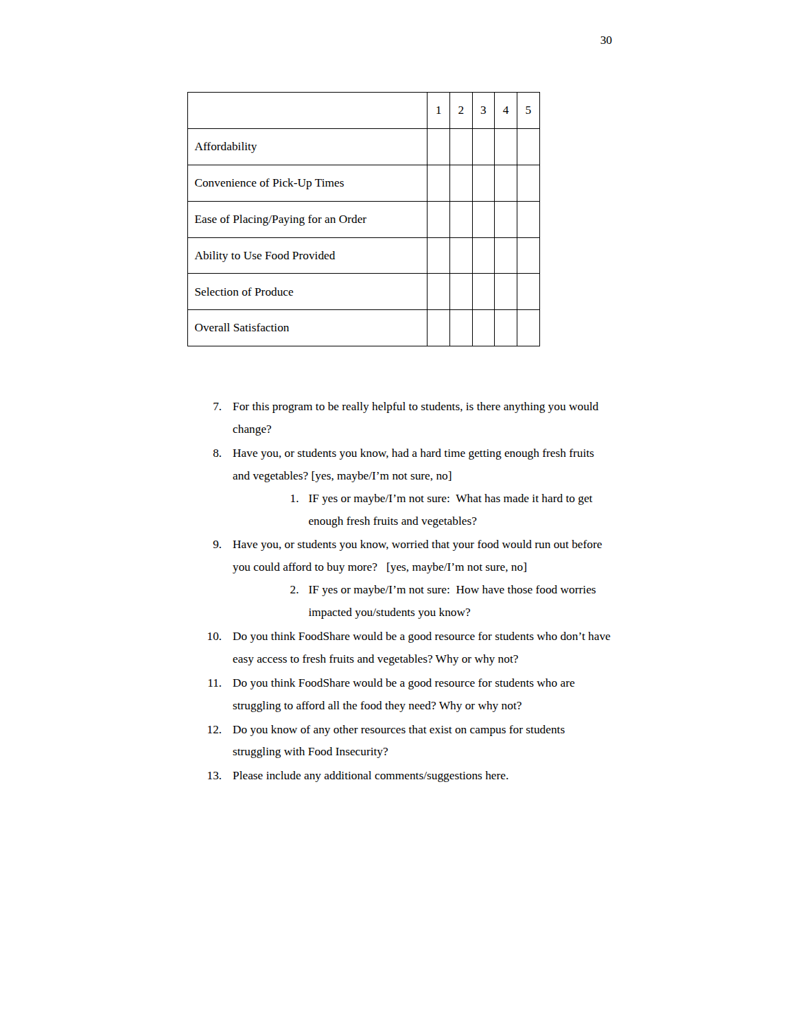30
| | 1 | 2 | 3 | 4 | 5 |
| Affordability | | | | | |
| Convenience of Pick-Up Times | | | | | |
| Ease of Placing/Paying for an Order | | | | | |
| Ability to Use Food Provided | | | | | |
| Selection of Produce | | | | | |
| Overall Satisfaction | | | | | |
For this program to be really helpful to students, is there anything you would change?
Have you, or students you know, had a hard time getting enough fresh fruits and vegetables? [yes, maybe/I’m not sure, no]
IF yes or maybe/I’m not sure: What has made it hard to get enough fresh fruits and vegetables?
Have you, or students you know, worried that your food would run out before you could afford to buy more? [yes, maybe/I’m not sure, no]
IF yes or maybe/I’m not sure: How have those food worries impacted you/students you know?
Do you think FoodShare would be a good resource for students who don’t have easy access to fresh fruits and vegetables? Why or why not?
Do you think FoodShare would be a good resource for students who are struggling to afford all the food they need? Why or why not?
Do you know of any other resources that exist on campus for students struggling with Food Insecurity?
Please include any additional comments/suggestions here.